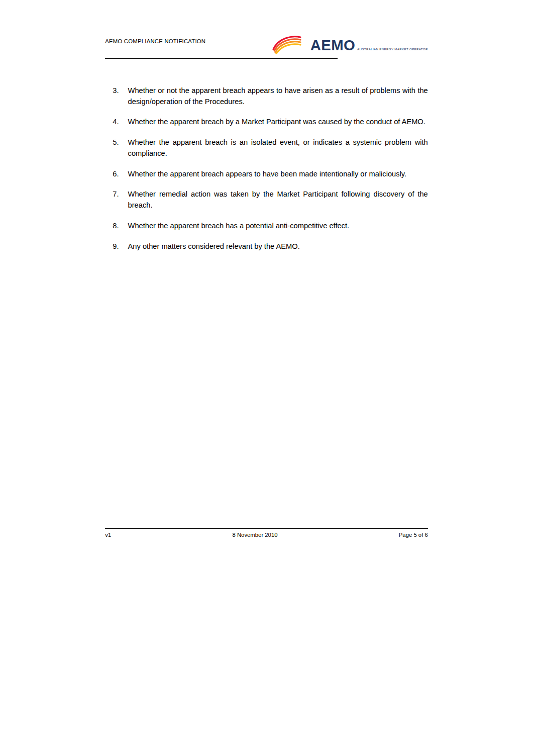AEMO COMPLIANCE NOTIFICATION
AEMO AUSTRALIAN ENERGY MARKET OPERATOR
3. Whether or not the apparent breach appears to have arisen as a result of problems with the design/operation of the Procedures.
4. Whether the apparent breach by a Market Participant was caused by the conduct of AEMO.
5. Whether the apparent breach is an isolated event, or indicates a systemic problem with compliance.
6. Whether the apparent breach appears to have been made intentionally or maliciously.
7. Whether remedial action was taken by the Market Participant following discovery of the breach.
8. Whether the apparent breach has a potential anti-competitive effect.
9. Any other matters considered relevant by the AEMO.
v1
8 November 2010
Page 5 of 6